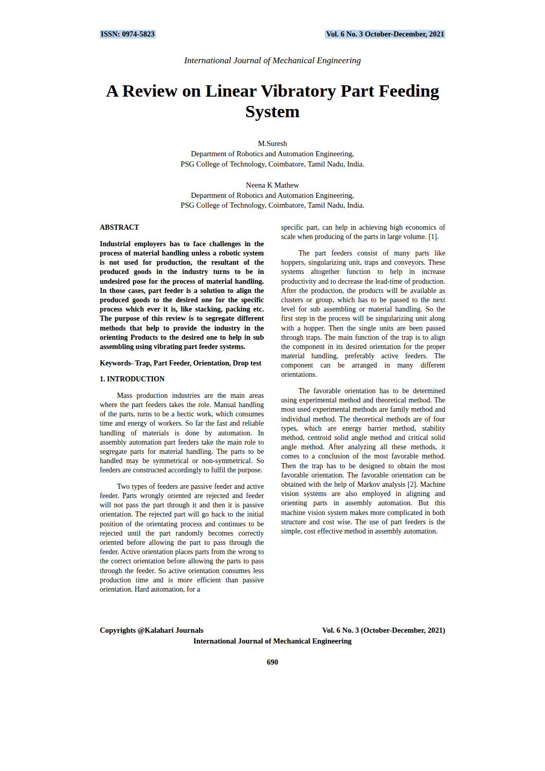ISSN: 0974-5823 Vol. 6 No. 3 October-December, 2021
International Journal of Mechanical Engineering
A Review on Linear Vibratory Part Feeding System
M.Suresh
Department of Robotics and Automation Engineering,
PSG College of Technology, Coimbatore, Tamil Nadu, India.
Neena K Mathew
Department of Robotics and Automation Engineering,
PSG College of Technology, Coimbatore, Tamil Nadu, India.
ABSTRACT
Industrial employers has to face challenges in the process of material handling unless a robotic system is not used for production, the resultant of the produced goods in the industry turns to be in undesired pose for the process of material handling. In those cases, part feeder is a solution to align the produced goods to the desired one for the specific process which ever it is, like stacking, packing etc. The purpose of this review is to segregate different methods that help to provide the industry in the orienting Products to the desired one to help in sub assembling using vibrating part feeder systems.
Keywords- Trap, Part Feeder, Orientation, Drop test
1. INTRODUCTION
Mass production industries are the main areas where the part feeders takes the role. Manual handling of the parts, turns to be a hectic work, which consumes time and energy of workers. So far the fast and reliable handling of materials is done by automation. In assembly automation part feeders take the main role to segregate parts for material handling. The parts to be handled may be symmetrical or non-symmetrical. So feeders are constructed accordingly to fulfil the purpose.
Two types of feeders are passive feeder and active feeder. Parts wrongly oriented are rejected and feeder will not pass the part through it and then it is passive orientation. The rejected part will go back to the initial position of the orientating process and continues to be rejected until the part randomly becomes correctly oriented before allowing the part to pass through the feeder. Active orientation places parts from the wrong to the correct orientation before allowing the parts to pass through the feeder. So active orientation consumes less production time and is more efficient than passive orientation. Hard automation, for a
specific part, can help in achieving high economics of scale when producing of the parts in large volume. [1].
The part feeders consist of many parts like hoppers, singularizing unit, traps and conveyors. These systems altogether function to help in increase productivity and to decrease the lead-time of production. After the production, the products will be available as clusters or group, which has to be passed to the next level for sub assembling or material handling. So the first step in the process will be singularizing unit along with a hopper. Then the single units are been passed through traps. The main function of the trap is to align the component in its desired orientation for the proper material handling, preferably active feeders. The component can be arranged in many different orientations.
The favorable orientation has to be determined using experimental method and theoretical method. The most used experimental methods are family method and individual method. The theoretical methods are of four types, which are energy barrier method, stability method, centroid solid angle method and critical solid angle method. After analyzing all these methods, it comes to a conclusion of the most favorable method. Then the trap has to be designed to obtain the most favorable orientation. The favorable orientation can be obtained with the help of Markov analysis [2]. Machine vision systems are also employed in aligning and orienting parts in assembly automation. But this machine vision system makes more complicated in both structure and cost wise. The use of part feeders is the simple, cost effective method in assembly automation.
Copyrights @Kalahari Journals Vol. 6 No. 3 (October-December, 2021)
International Journal of Mechanical Engineering
690